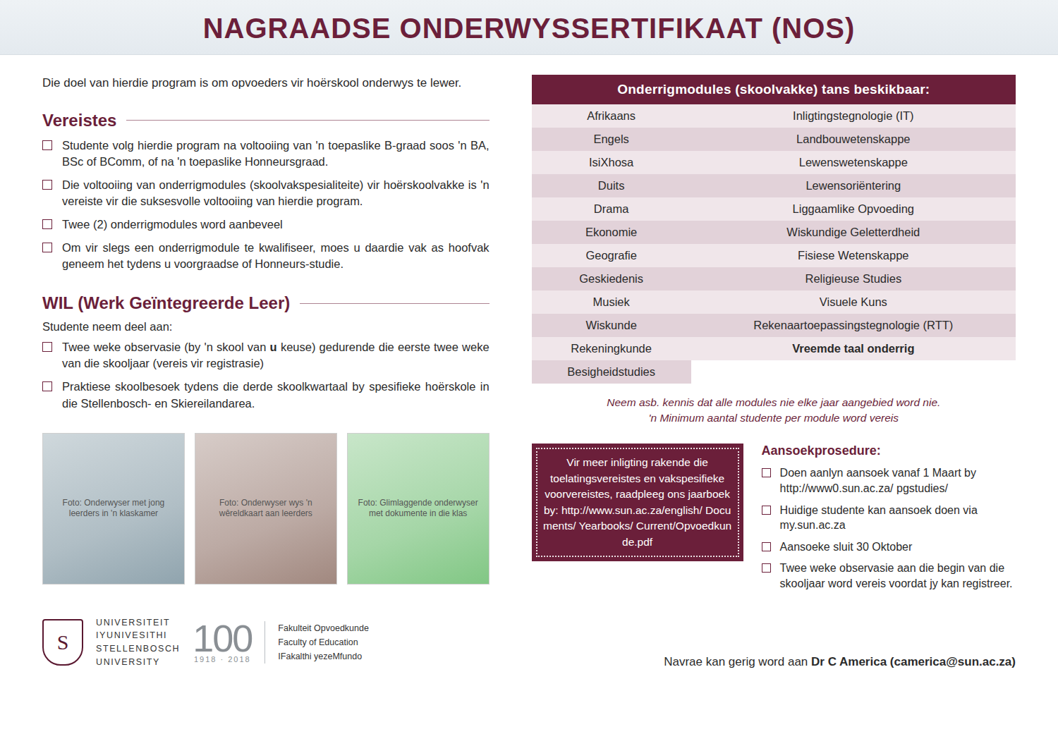Nagraadse Onderwyssertifikaat (NOS)
Die doel van hierdie program is om opvoeders vir hoërskool onderwys te lewer.
Vereistes
Studente volg hierdie program na voltooiing van 'n toepaslike B-graad soos 'n BA, BSc of BComm, of na 'n toepaslike Honneursgraad.
Die voltooiing van onderrigmodules (skoolvakspesialiteite) vir hoërskoolvakke is 'n vereiste vir die suksesvolle voltooiing van hierdie program.
Twee (2) onderrigmodules word aanbeveel
Om vir slegs een onderrigmodule te kwalifiseer, moes u daardie vak as hoofvak geneem het tydens u voorgraadse of Honneurs-studie.
WIL (Werk Geïntegreerde Leer)
Studente neem deel aan:
Twee weke observasie (by 'n skool van u keuse) gedurende die eerste twee weke van die skooljaar (vereis vir registrasie)
Praktiese skoolbesoek tydens die derde skoolkwartaal by spesifieke hoërskole in die Stellenbosch- en Skiereilandarea.
Foto: Onderwyser met jong leerders in 'n klaskamer
Foto: Onderwyser wys 'n wêreldkaart aan leerders
Foto: Glimlaggende onderwyser met dokumente in die klas
Onderrigmodules (skoolvakke) tans beskikbaar:
| Afrikaans | Inligtingstegnologie (IT) |
| Engels | Landbouwetenskappe |
| IsiXhosa | Lewenswetenskappe |
| Duits | Lewensoriëntering |
| Drama | Liggaamlike Opvoeding |
| Ekonomie | Wiskundige Geletterdheid |
| Geografie | Fisiese Wetenskappe |
| Geskiedenis | Religieuse Studies |
| Musiek | Visuele Kuns |
| Wiskunde | Rekenaartoepassingstegnologie (RTT) |
| Rekeningkunde | Vreemde taal onderrig |
| Besigheidstudies | |
Neem asb. kennis dat alle modules nie elke jaar aangebied word nie.
'n Minimum aantal studente per module word vereis
Vir meer inligting rakende die toelatingsvereistes en vakspesifieke voorvereistes, raadpleeg ons jaarboek by: http://www.sun.ac.za/english/ Documents/ Yearbooks/ Current/Opvoedkunde.pdf
Aansoekprosedure:
Doen aanlyn aansoek vanaf 1 Maart by http://www0.sun.ac.za/ pgstudies/
Huidige studente kan aansoek doen via my.sun.ac.za
Aansoeke sluit 30 Oktober
Twee weke observasie aan die begin van die skooljaar word vereis voordat jy kan registreer.
S
Universiteit
iYunivesithi
Stellenbosch
University
1001918 · 2018
Fakulteit Opvoedkunde
Faculty of Education
IFakalthi yezeMfundo
Navrae kan gerig word aan Dr C America (camerica@sun.ac.za)